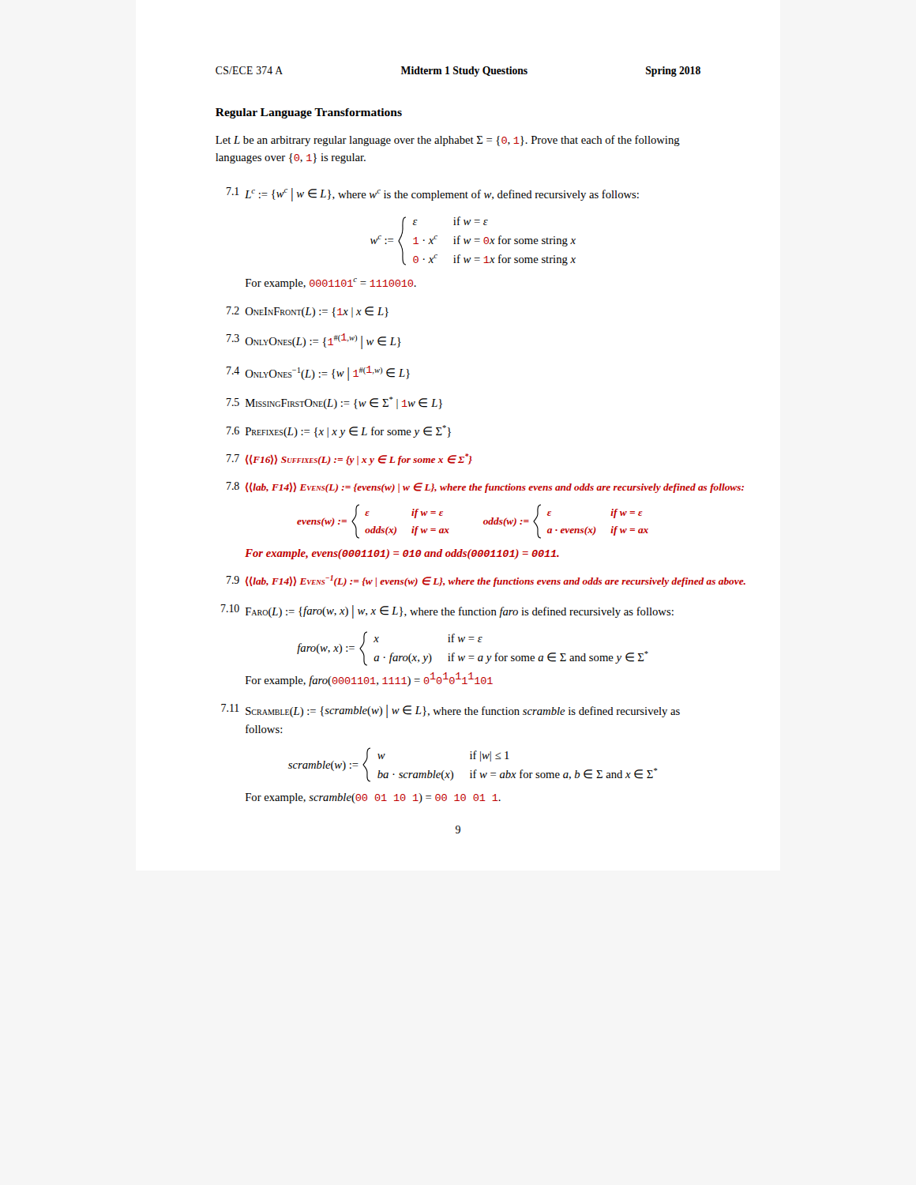CS/ECE 374 A
Midterm 1 Study Questions
Spring 2018
Regular Language Transformations
Let L be an arbitrary regular language over the alphabet Σ = {0, 1}. Prove that each of the following languages over {0, 1} is regular.
7.1 Lc := {wc | w ∈ L}, where wc is the complement of w, defined recursively as follows:
wc := εif w = ε 1 · xc if w = 0 x for some string x 0 · xc if w = 1 x for some string x
For example, 0001101c = 1110010.
7.2 OneInFront(L) := {1 x | x ∈ L}
7.3 OnlyOnes(L) := {1#(1,w) | w ∈ L}
7.4 OnlyOnes−1(L) := {w | 1#(1,w) ∈ L}
7.5 MissingFirstOne(L) := {w ∈ Σ* | 1 w ∈ L}
7.6 Prefixes(L) := {x | x y ∈ L for some y ∈ Σ*}
7.7 ⟨⟨F16⟩⟩ Suffixes(L) := {y | x y ∈ L for some x ∈ Σ*}
7.8 ⟨⟨lab, F14⟩⟩ Evens(L) := {evens(w) | w ∈ L}, where the functions evens and odds are recursively defined as follows:
evens(w) := εif w = ε odds(x) if w = ax odds(w) := εif w = ε a · evens(x) if w = ax
For example, evens(0001101) = 010 and odds(0001101) = 0011.
7.9 ⟨⟨lab, F14⟩⟩ Evens−1(L) := {w | evens(w) ∈ L}, where the functions evens and odds are recursively defined as above.
7.10 Faro(L) := {faro(w, x) | w, x ∈ L}, where the function faro is defined recursively as follows:
faro(w, x) := xif w = ε a · faro(x, y) if w = a y for some a ∈ Σ and some y ∈ Σ*
For example, faro(0001101, 1111) = 01010111101
7.11 Scramble(L) := {scramble(w) | w ∈ L}, where the function scramble is defined recursively as follows:
scramble(w) := wif |w| ≤ 1 ba · scramble(x) if w = abx for some a, b ∈ Σ and x ∈ Σ*
For example, scramble(00 01 10 1) = 00 10 01 1.
9